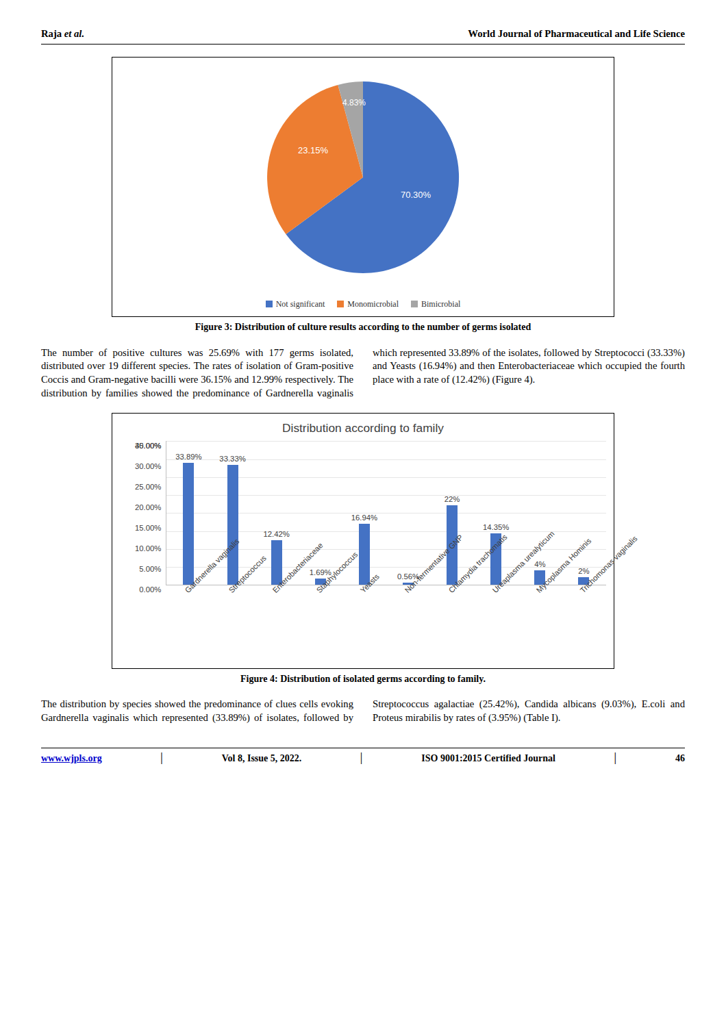Raja et al.
World Journal of Pharmaceutical and Life Science
70.30% 23.15% 4.83%
Not significant Monomicrobial Bimicrobial
Figure 3: Distribution of culture results according to the number of germs isolated
The number of positive cultures was 25.69% with 177 germs isolated, distributed over 19 different species. The rates of isolation of Gram-positive Coccis and Gram-negative bacilli were 36.15% and 12.99% respectively. The distribution by families showed the predominance of Gardnerella vaginalis which represented 33.89% of the isolates, followed by Streptococci (33.33%) and Yeasts (16.94%) and then Enterobacteriaceae which occupied the fourth place with a rate of (12.42%) (Figure 4).
Distribution according to family
| 40.00% 35.00% 30.00% 25.00% 20.00% 15.00% 10.00% 5.00% 0.00% | 33.89% 33.33% 12.42% 1.69% 16.94% 0.56% 22% 14.35% 4% 2% Gardnerella vaginalis Streptococcus Enterobacteriaceae Staphylococcus Yeasts Non-fermentative GNP Chlamydia trachomatis Ureaplasma urealyticum Mycoplasma Hominis Trichomonas vaginalis |
Figure 4: Distribution of isolated germs according to family.
The distribution by species showed the predominance of clues cells evoking Gardnerella vaginalis which represented (33.89%) of isolates, followed by Streptococcus agalactiae (25.42%), Candida albicans (9.03%), E.coli and Proteus mirabilis by rates of (3.95%) (Table I).
www.wjpls.org
│
Vol 8, Issue 5, 2022.
│
ISO 9001:2015 Certified Journal
│
46